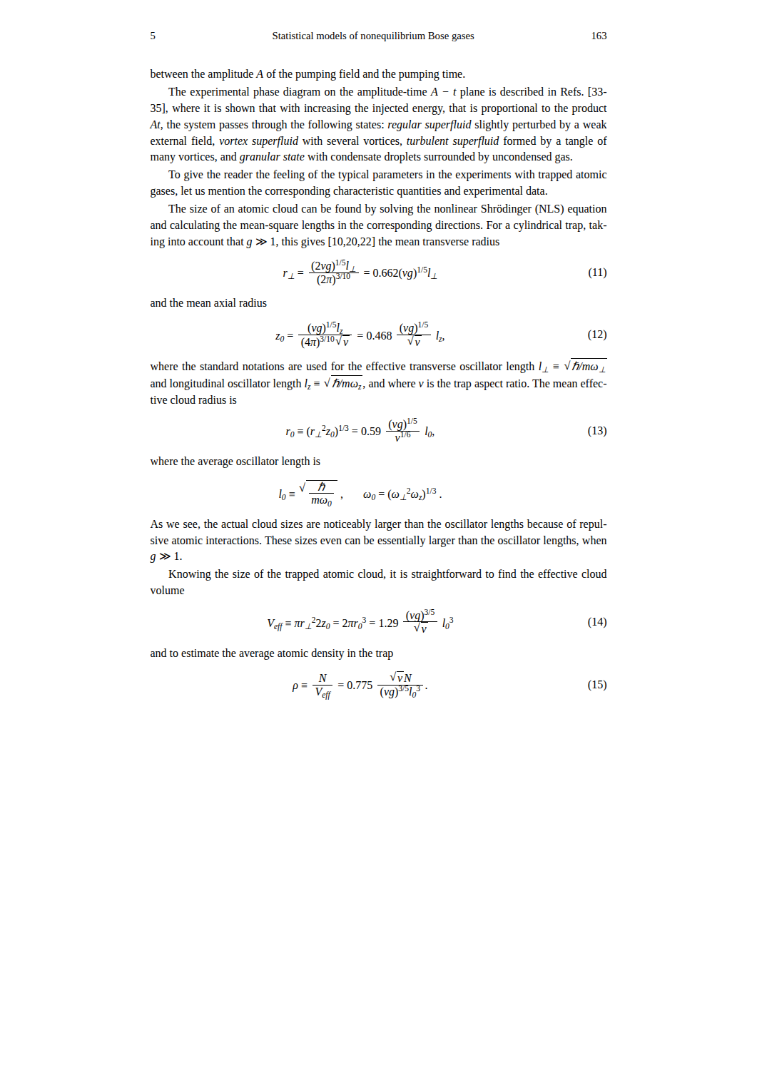5 Statistical models of nonequilibrium Bose gases 163
between the amplitude A of the pumping field and the pumping time.
The experimental phase diagram on the amplitude-time A − t plane is described in Refs. [33-35], where it is shown that with increasing the injected energy, that is proportional to the product At, the system passes through the following states: regular superfluid slightly perturbed by a weak external field, vortex superfluid with several vortices, turbulent superfluid formed by a tangle of many vortices, and granular state with condensate droplets surrounded by uncondensed gas.
To give the reader the feeling of the typical parameters in the experiments with trapped atomic gases, let us mention the corresponding characteristic quantities and experimental data.
The size of an atomic cloud can be found by solving the nonlinear Shrödinger (NLS) equation and calculating the mean-square lengths in the corresponding directions. For a cylindrical trap, taking into account that g ≫ 1, this gives [10,20,22] the mean transverse radius
r⊥ = (2 νg)1/5l⊥ (2 π)3/10 = 0.662(νg)1/5l⊥ (11)
and the mean axial radius
z0 = (νg)1/5lz (4 π)3/10ν = 0.468 (νg)1/5 ν lz, (12)
where the standard notations are used for the effective transverse oscillator length l⊥ ≡ ℏ/mω⊥ and longitudinal oscillator length lz ≡ ℏ/mωz, and where ν is the trap aspect ratio. The mean effective cloud radius is
r0 ≡ (r⊥2z0)1/3 = 0.59 (νg)1/5 ν1/6 l0, (13)
where the average oscillator length is
l0 ≡ ℏ mω0 , ω0 = (ω⊥2ωz)1/3 . (0)
As we see, the actual cloud sizes are noticeably larger than the oscillator lengths because of repulsive atomic interactions. These sizes even can be essentially larger than the oscillator lengths, when g ≫ 1.
Knowing the size of the trapped atomic cloud, it is straightforward to find the effective cloud volume
Veff ≡ πr⊥22 z0 = 2 πr03 = 1.29 (νg)3/5 ν l03 (14)
and to estimate the average atomic density in the trap
ρ ≡ N Veff = 0.775 νN (νg)3/5l03 . (15)